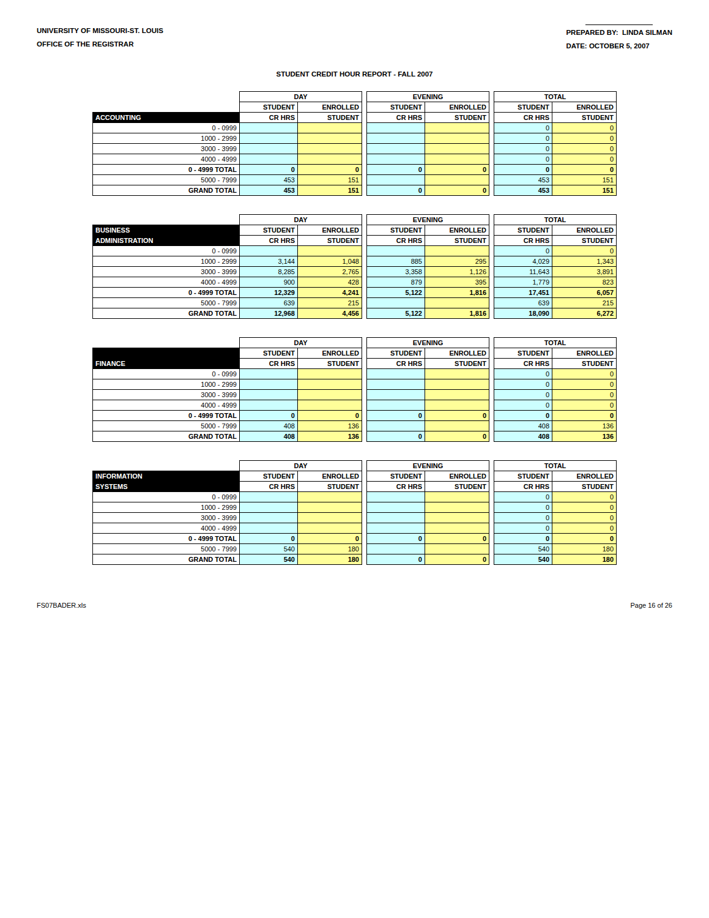UNIVERSITY OF MISSOURI-ST. LOUIS
OFFICE OF THE REGISTRAR
PREPARED BY: LINDA SILMAN
DATE: OCTOBER 5, 2007
STUDENT CREDIT HOUR REPORT - FALL 2007
| | DAY | | EVENING | | TOTAL |
| | STUDENT | ENROLLED | | STUDENT | ENROLLED | | STUDENT | ENROLLED |
| ACCOUNTING | CR HRS | STUDENT | | CR HRS | STUDENT | | CR HRS | STUDENT |
| 0 - 0999 | | | | | | | 0 | 0 |
| 1000 - 2999 | | | | | | | 0 | 0 |
| 3000 - 3999 | | | | | | | 0 | 0 |
| 4000 - 4999 | | | | | | | 0 | 0 |
| 0 - 4999 TOTAL | 0 | 0 | | 0 | 0 | | 0 | 0 |
| 5000 - 7999 | 453 | 151 | | | | | 453 | 151 |
| GRAND TOTAL | 453 | 151 | | 0 | 0 | | 453 | 151 |
| | DAY | | EVENING | | TOTAL |
| BUSINESS | STUDENT | ENROLLED | | STUDENT | ENROLLED | | STUDENT | ENROLLED |
| ADMINISTRATION | CR HRS | STUDENT | | CR HRS | STUDENT | | CR HRS | STUDENT |
| 0 - 0999 | | | | | | | 0 | 0 |
| 1000 - 2999 | 3,144 | 1,048 | | 885 | 295 | | 4,029 | 1,343 |
| 3000 - 3999 | 8,285 | 2,765 | | 3,358 | 1,126 | | 11,643 | 3,891 |
| 4000 - 4999 | 900 | 428 | | 879 | 395 | | 1,779 | 823 |
| 0 - 4999 TOTAL | 12,329 | 4,241 | | 5,122 | 1,816 | | 17,451 | 6,057 |
| 5000 - 7999 | 639 | 215 | | | | | 639 | 215 |
| GRAND TOTAL | 12,968 | 4,456 | | 5,122 | 1,816 | | 18,090 | 6,272 |
| | DAY | | EVENING | | TOTAL |
| | STUDENT | ENROLLED | | STUDENT | ENROLLED | | STUDENT | ENROLLED |
| FINANCE | CR HRS | STUDENT | | CR HRS | STUDENT | | CR HRS | STUDENT |
| 0 - 0999 | | | | | | | 0 | 0 |
| 1000 - 2999 | | | | | | | 0 | 0 |
| 3000 - 3999 | | | | | | | 0 | 0 |
| 4000 - 4999 | | | | | | | 0 | 0 |
| 0 - 4999 TOTAL | 0 | 0 | | 0 | 0 | | 0 | 0 |
| 5000 - 7999 | 408 | 136 | | | | | 408 | 136 |
| GRAND TOTAL | 408 | 136 | | 0 | 0 | | 408 | 136 |
| | DAY | | EVENING | | TOTAL |
| INFORMATION | STUDENT | ENROLLED | | STUDENT | ENROLLED | | STUDENT | ENROLLED |
| SYSTEMS | CR HRS | STUDENT | | CR HRS | STUDENT | | CR HRS | STUDENT |
| 0 - 0999 | | | | | | | 0 | 0 |
| 1000 - 2999 | | | | | | | 0 | 0 |
| 3000 - 3999 | | | | | | | 0 | 0 |
| 4000 - 4999 | | | | | | | 0 | 0 |
| 0 - 4999 TOTAL | 0 | 0 | | 0 | 0 | | 0 | 0 |
| 5000 - 7999 | 540 | 180 | | | | | 540 | 180 |
| GRAND TOTAL | 540 | 180 | | 0 | 0 | | 540 | 180 |
FS07BADER.xls
Page 16 of 26